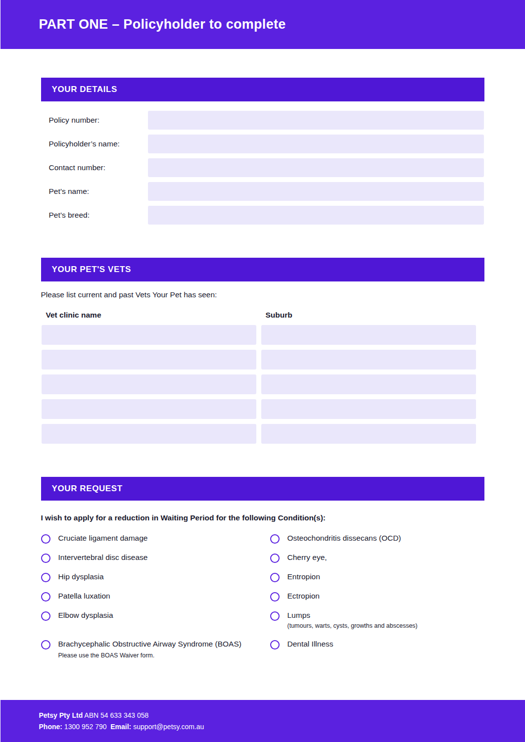PART ONE – Policyholder to complete
YOUR DETAILS
| Policy number: | |
| Policyholder’s name: | |
| Contact number: | |
| Pet’s name: | |
| Pet’s breed: | |
YOUR PET'S VETS
Please list current and past Vets Your Pet has seen:
| Vet clinic name | Suburb |
| --- | --- |
YOUR REQUEST
I wish to apply for a reduction in Waiting Period for the following Condition(s):
Cruciate ligament damage
Osteochondritis dissecans (OCD)
Intervertebral disc disease
Cherry eye,
Hip dysplasia
Entropion
Patella luxation
Ectropion
Elbow dysplasia
Lumps(tumours, warts, cysts, growths and abscesses)
Brachycephalic Obstructive Airway Syndrome (BOAS)Please use the BOAS Waiver form.
Dental Illness
Petsy Pty Ltd ABN 54 633 343 058
Phone: 1300 952 790 Email: support@petsy.com.au